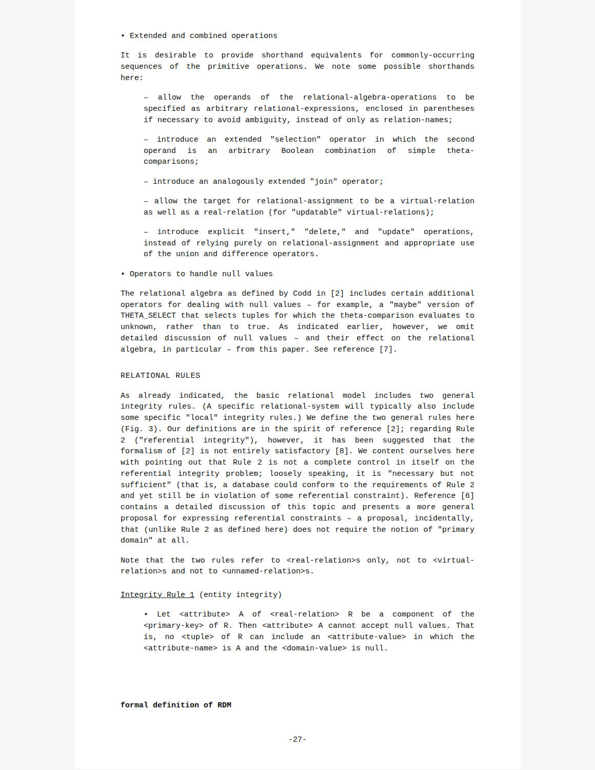Extended and combined operations
It is desirable to provide shorthand equivalents for commonly-occurring sequences of the primitive operations. We note some possible shorthands here:
allow the operands of the relational-algebra-operations to be specified as arbitrary relational-expressions, enclosed in parentheses if necessary to avoid ambiguity, instead of only as relation-names;
introduce an extended "selection" operator in which the second operand is an arbitrary Boolean combination of simple theta-comparisons;
introduce an analogously extended "join" operator;
allow the target for relational-assignment to be a virtual-relation as well as a real-relation (for "updatable" virtual-relations);
introduce explicit "insert," "delete," and "update" operations, instead of relying purely on relational-assignment and appropriate use of the union and difference operators.
Operators to handle null values
The relational algebra as defined by Codd in [2] includes certain additional operators for dealing with null values – for example, a "maybe" version of THETA_SELECT that selects tuples for which the theta-comparison evaluates to unknown, rather than to true. As indicated earlier, however, we omit detailed discussion of null values – and their effect on the relational algebra, in particular – from this paper. See reference [7].
RELATIONAL RULES
As already indicated, the basic relational model includes two general integrity rules. (A specific relational-system will typically also include some specific "local" integrity rules.) We define the two general rules here (Fig. 3). Our definitions are in the spirit of reference [2]; regarding Rule 2 ("referential integrity"), however, it has been suggested that the formalism of [2] is not entirely satisfactory [8]. We content ourselves here with pointing out that Rule 2 is not a complete control in itself on the referential integrity problem; loosely speaking, it is "necessary but not sufficient" (that is, a database could conform to the requirements of Rule 2 and yet still be in violation of some referential constraint). Reference [6] contains a detailed discussion of this topic and presents a more general proposal for expressing referential constraints – a proposal, incidentally, that (unlike Rule 2 as defined here) does not require the notion of "primary domain" at all.
Note that the two rules refer to <real-relation>s only, not to <virtual-relation>s and not to <unnamed-relation>s.
Integrity Rule 1 (entity integrity)
Let <attribute> A of <real-relation> R be a component of the <primary-key> of R. Then <attribute> A cannot accept null values. That is, no <tuple> of R can include an <attribute-value> in which the <attribute-name> is A and the <domain-value> is null.
formal definition of RDM
-27-